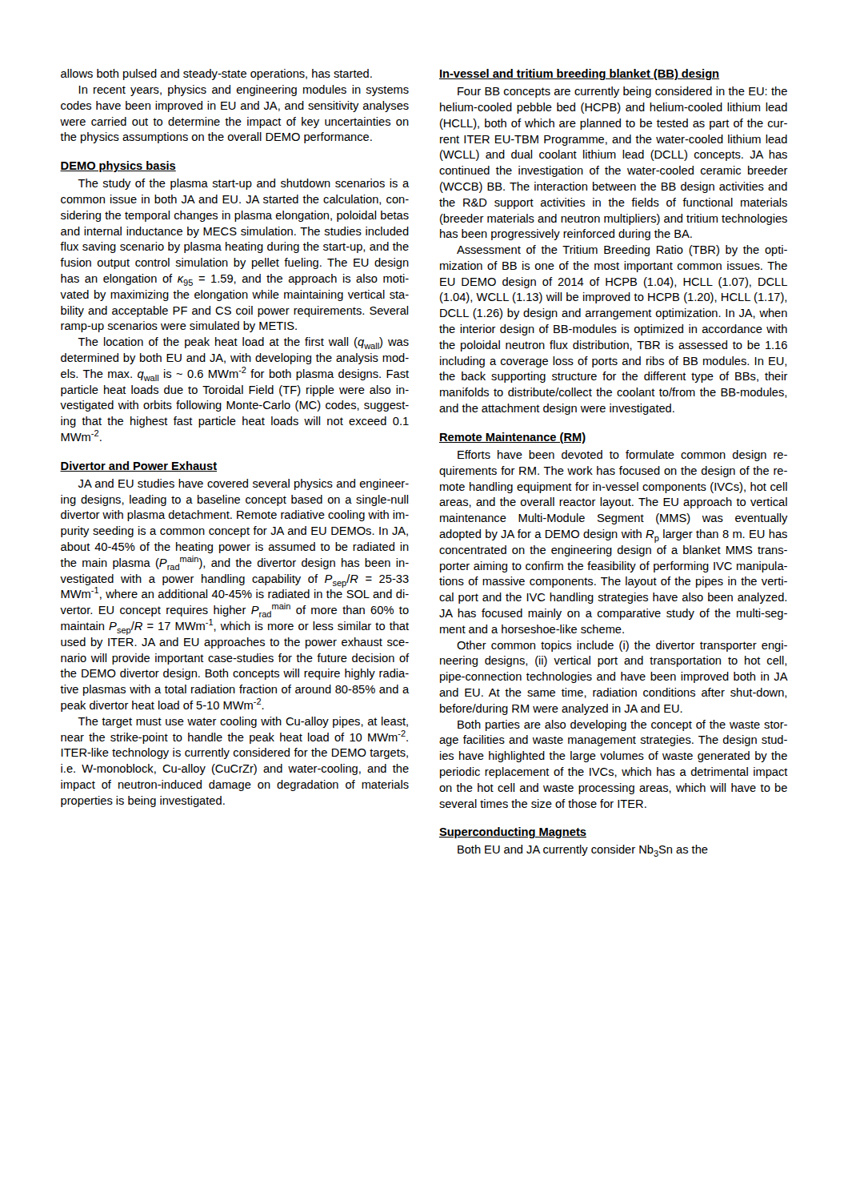allows both pulsed and steady-state operations, has started.
In recent years, physics and engineering modules in systems codes have been improved in EU and JA, and sensitivity analyses were carried out to determine the impact of key uncertainties on the physics assumptions on the overall DEMO performance.
DEMO physics basis
The study of the plasma start-up and shutdown scenarios is a common issue in both JA and EU. JA started the calculation, considering the temporal changes in plasma elongation, poloidal betas and internal inductance by MECS simulation. The studies included flux saving scenario by plasma heating during the start-up, and the fusion output control simulation by pellet fueling. The EU design has an elongation of κ95 = 1.59, and the approach is also motivated by maximizing the elongation while maintaining vertical stability and acceptable PF and CS coil power requirements. Several ramp-up scenarios were simulated by METIS.
The location of the peak heat load at the first wall (qwall) was determined by both EU and JA, with developing the analysis models. The max. qwall is ~ 0.6 MWm-2 for both plasma designs. Fast particle heat loads due to Toroidal Field (TF) ripple were also investigated with orbits following Monte-Carlo (MC) codes, suggesting that the highest fast particle heat loads will not exceed 0.1 MWm-2.
Divertor and Power Exhaust
JA and EU studies have covered several physics and engineering designs, leading to a baseline concept based on a single-null divertor with plasma detachment. Remote radiative cooling with impurity seeding is a common concept for JA and EU DEMOs. In JA, about 40-45% of the heating power is assumed to be radiated in the main plasma (Pradmain), and the divertor design has been investigated with a power handling capability of Psep/R = 25-33 MWm-1, where an additional 40-45% is radiated in the SOL and divertor. EU concept requires higher Pradmain of more than 60% to maintain Psep/R = 17 MWm-1, which is more or less similar to that used by ITER. JA and EU approaches to the power exhaust scenario will provide important case-studies for the future decision of the DEMO divertor design. Both concepts will require highly radiative plasmas with a total radiation fraction of around 80-85% and a peak divertor heat load of 5-10 MWm-2.
The target must use water cooling with Cu-alloy pipes, at least, near the strike-point to handle the peak heat load of 10 MWm-2. ITER-like technology is currently considered for the DEMO targets, i.e. W-monoblock, Cu-alloy (CuCrZr) and water-cooling, and the impact of neutron-induced damage on degradation of materials properties is being investigated.
In-vessel and tritium breeding blanket (BB) design
Four BB concepts are currently being considered in the EU: the helium-cooled pebble bed (HCPB) and helium-cooled lithium lead (HCLL), both of which are planned to be tested as part of the current ITER EU-TBM Programme, and the water-cooled lithium lead (WCLL) and dual coolant lithium lead (DCLL) concepts. JA has continued the investigation of the water-cooled ceramic breeder (WCCB) BB. The interaction between the BB design activities and the R&D support activities in the fields of functional materials (breeder materials and neutron multipliers) and tritium technologies has been progressively reinforced during the BA.
Assessment of the Tritium Breeding Ratio (TBR) by the optimization of BB is one of the most important common issues. The EU DEMO design of 2014 of HCPB (1.04), HCLL (1.07), DCLL (1.04), WCLL (1.13) will be improved to HCPB (1.20), HCLL (1.17), DCLL (1.26) by design and arrangement optimization. In JA, when the interior design of BB-modules is optimized in accordance with the poloidal neutron flux distribution, TBR is assessed to be 1.16 including a coverage loss of ports and ribs of BB modules. In EU, the back supporting structure for the different type of BBs, their manifolds to distribute/collect the coolant to/from the BB-modules, and the attachment design were investigated.
Remote Maintenance (RM)
Efforts have been devoted to formulate common design requirements for RM. The work has focused on the design of the remote handling equipment for in-vessel components (IVCs), hot cell areas, and the overall reactor layout. The EU approach to vertical maintenance Multi-Module Segment (MMS) was eventually adopted by JA for a DEMO design with Rp larger than 8 m. EU has concentrated on the engineering design of a blanket MMS transporter aiming to confirm the feasibility of performing IVC manipulations of massive components. The layout of the pipes in the vertical port and the IVC handling strategies have also been analyzed. JA has focused mainly on a comparative study of the multi-segment and a horseshoe-like scheme.
Other common topics include (i) the divertor transporter engineering designs, (ii) vertical port and transportation to hot cell, pipe-connection technologies and have been improved both in JA and EU. At the same time, radiation conditions after shut-down, before/during RM were analyzed in JA and EU.
Both parties are also developing the concept of the waste storage facilities and waste management strategies. The design studies have highlighted the large volumes of waste generated by the periodic replacement of the IVCs, which has a detrimental impact on the hot cell and waste processing areas, which will have to be several times the size of those for ITER.
Superconducting Magnets
Both EU and JA currently consider Nb3Sn as the